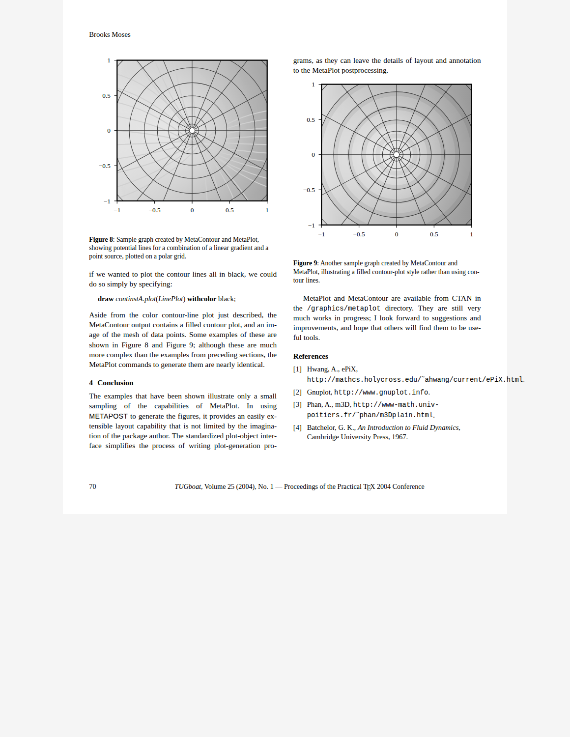Brooks Moses
−1 −0.5 0 0.5 1 1 0.5 0 −0.5 −1
Figure 8: Sample graph created by MetaContour and MetaPlot, showing potential lines for a combination of a linear gradient and a point source, plotted on a polar grid.
if we wanted to plot the contour lines all in black, we could do so simply by specifying:
draw continstA.plot(LinePlot) withcolor black;
Aside from the color contour-line plot just described, the MetaContour output contains a filled contour plot, and an image of the mesh of data points. Some examples of these are shown in Figure 8 and Figure 9; although these are much more complex than the examples from preceding sections, the MetaPlot commands to generate them are nearly identical.
4 Conclusion
The examples that have been shown illustrate only a small sampling of the capabilities of MetaPlot. In using METAPOST to generate the figures, it provides an easily extensible layout capability that is not limited by the imagination of the package author. The standardized plot-object interface simplifies the process of writing plot-generation programs, as they can leave the details of layout and annotation to the MetaPlot postprocessing.
−1 −0.5 0 0.5 1 1 0.5 0 −0.5 −1
Figure 9: Another sample graph created by MetaContour and MetaPlot, illustrating a filled contour-plot style rather than using contour lines.
MetaPlot and MetaContour are available from CTAN in the /graphics/metaplot directory. They are still very much works in progress; I look forward to suggestions and improvements, and hope that others will find them to be useful tools.
References
[1] Hwang, A., ePiX, http://mathcs.holycross.edu/~ahwang/current/ePiX.html.
[2] Gnuplot, http://www.gnuplot.info.
[3] Phan, A., m3D, http://www-math.univ-poitiers.fr/~phan/m3Dplain.html.
[4] Batchelor, G. K., An Introduction to Fluid Dynamics, Cambridge University Press, 1967.
70
TUGboat, Volume 25 (2004), No. 1 — Proceedings of the Practical TEX 2004 Conference